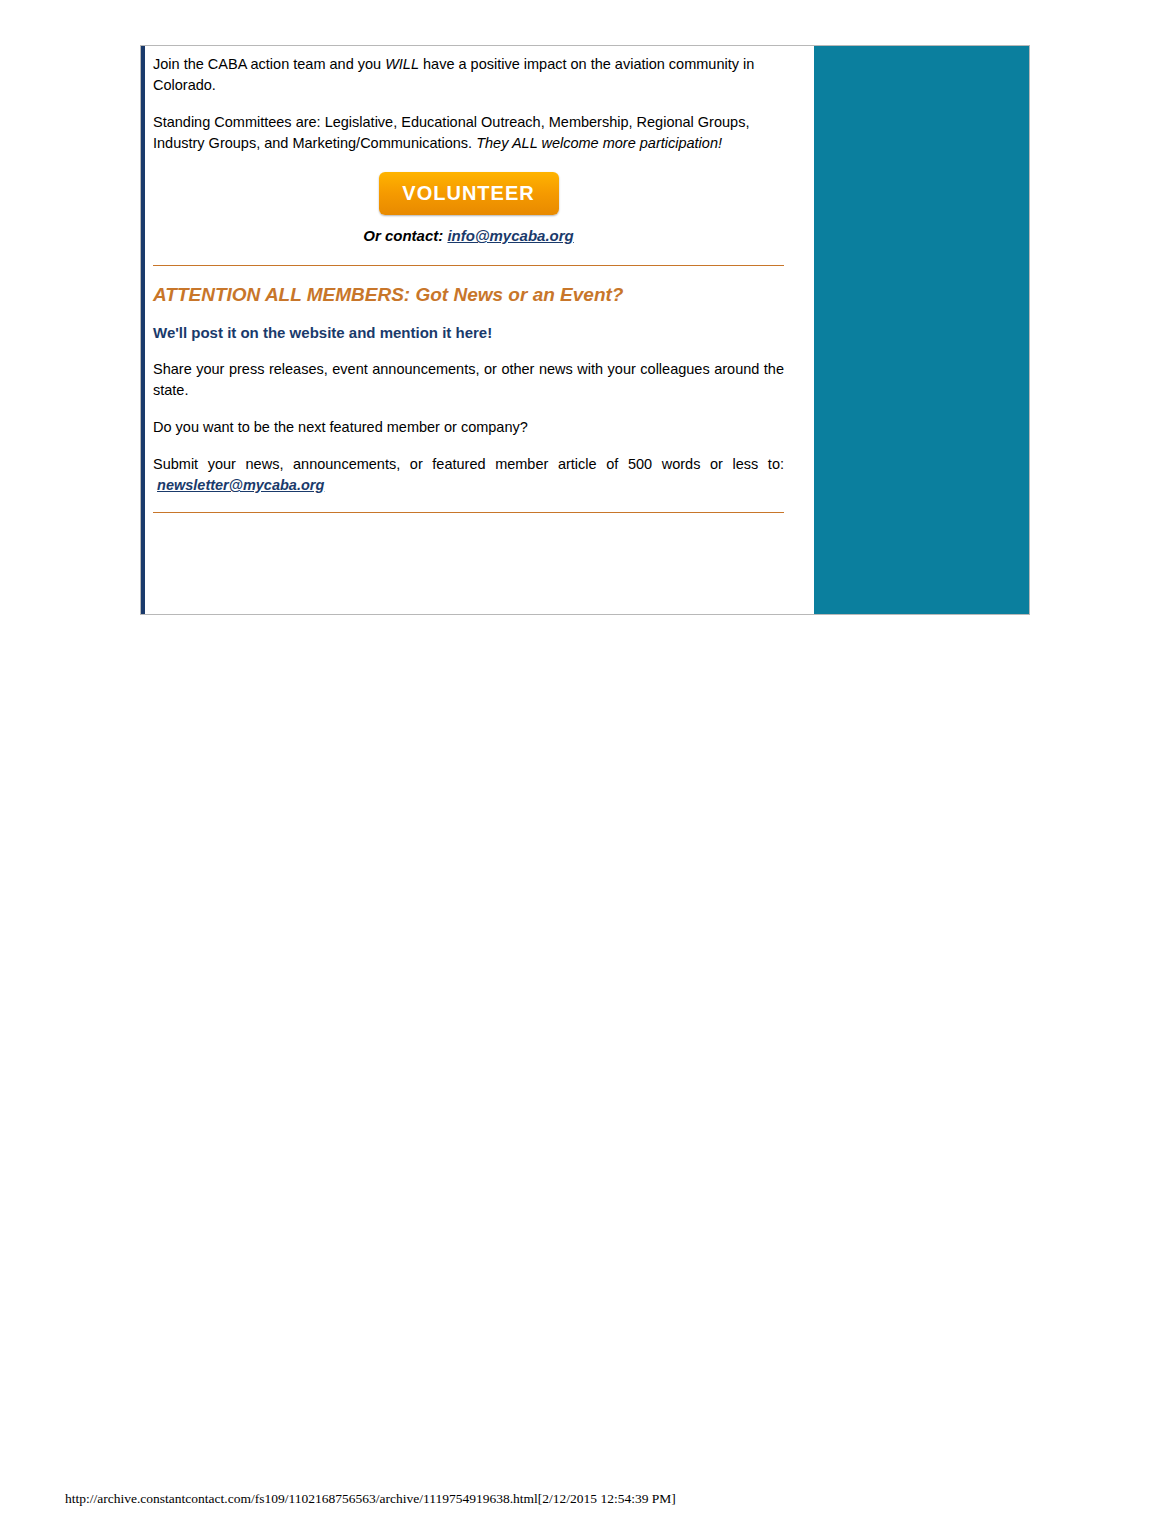Join the CABA action team and you WILL have a positive impact on the aviation community in Colorado.
Standing Committees are: Legislative, Educational Outreach, Membership, Regional Groups, Industry Groups, and Marketing/Communications. They ALL welcome more participation!
VOLUNTEER
Or contact: info@mycaba.org
ATTENTION ALL MEMBERS: Got News or an Event?
We'll post it on the website and mention it here!
Share your press releases, event announcements, or other news with your colleagues around the state.
Do you want to be the next featured member or company?
Submit your news, announcements, or featured member article of 500 words or less to: newsletter@mycaba.org
http://archive.constantcontact.com/fs109/1102168756563/archive/1119754919638.html[2/12/2015 12:54:39 PM]